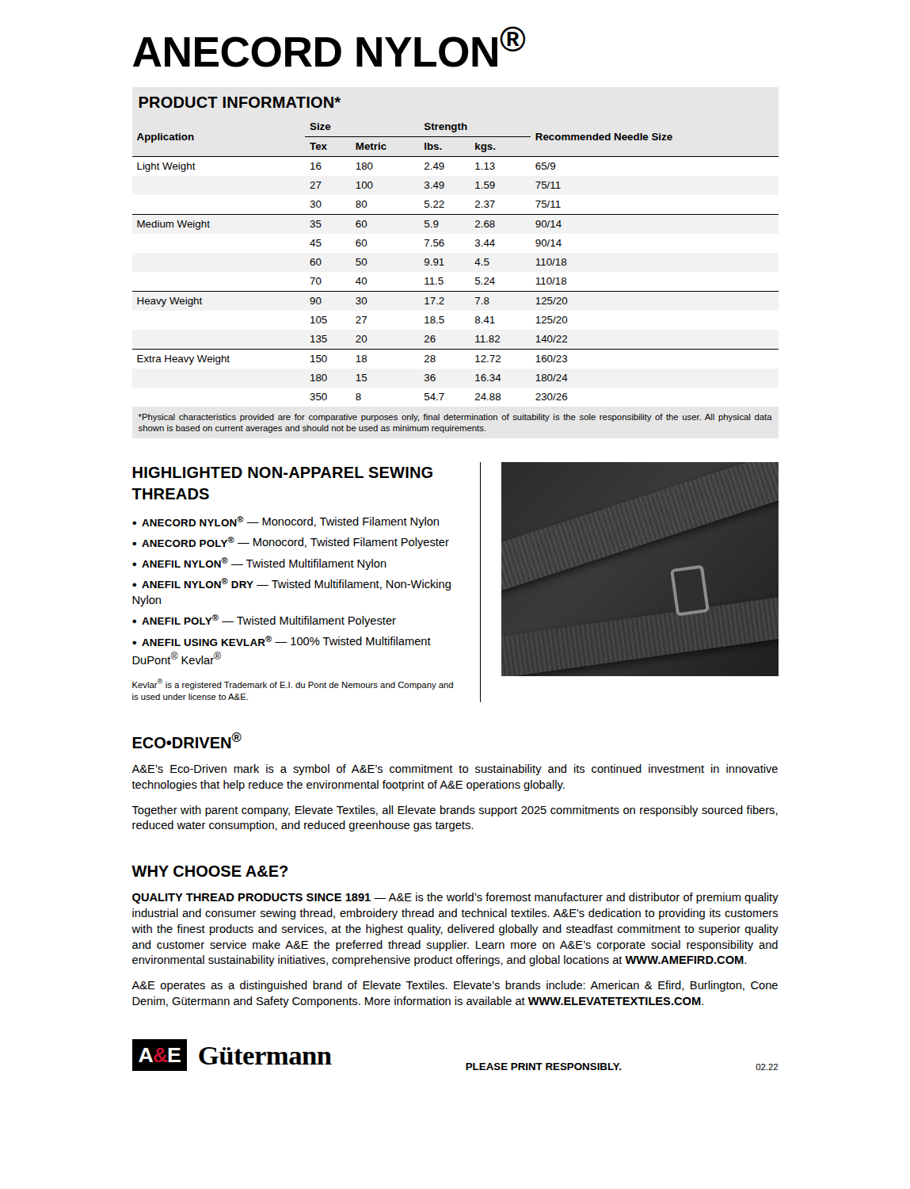ANECORD NYLON®
PRODUCT INFORMATION*
| Application | Size | Strength | Recommended Needle Size |
| --- | --- | --- | --- |
| Tex | Metric | lbs. | kgs. |
| Light Weight | 16 | 180 | 2.49 | 1.13 | 65/9 |
| | 27 | 100 | 3.49 | 1.59 | 75/11 |
| | 30 | 80 | 5.22 | 2.37 | 75/11 |
| Medium Weight | 35 | 60 | 5.9 | 2.68 | 90/14 |
| | 45 | 60 | 7.56 | 3.44 | 90/14 |
| | 60 | 50 | 9.91 | 4.5 | 110/18 |
| | 70 | 40 | 11.5 | 5.24 | 110/18 |
| Heavy Weight | 90 | 30 | 17.2 | 7.8 | 125/20 |
| | 105 | 27 | 18.5 | 8.41 | 125/20 |
| | 135 | 20 | 26 | 11.82 | 140/22 |
| Extra Heavy Weight | 150 | 18 | 28 | 12.72 | 160/23 |
| | 180 | 15 | 36 | 16.34 | 180/24 |
| | 350 | 8 | 54.7 | 24.88 | 230/26 |
*Physical characteristics provided are for comparative purposes only, final determination of suitability is the sole responsibility of the user. All physical data shown is based on current averages and should not be used as minimum requirements.
HIGHLIGHTED NON-APPAREL SEWING THREADS
ANECORD NYLON® — Monocord, Twisted Filament Nylon
ANECORD POLY® — Monocord, Twisted Filament Polyester
ANEFIL NYLON® — Twisted Multifilament Nylon
ANEFIL NYLON® DRY — Twisted Multifilament, Non-Wicking Nylon
ANEFIL POLY® — Twisted Multifilament Polyester
ANEFIL USING KEVLAR® — 100% Twisted Multifilament DuPont® Kevlar®
Kevlar® is a registered Trademark of E.I. du Pont de Nemours and Company and is used under license to A&E.
ECO•DRIVEN®
A&E’s Eco-Driven mark is a symbol of A&E’s commitment to sustainability and its continued investment in innovative technologies that help reduce the environmental footprint of A&E operations globally.
Together with parent company, Elevate Textiles, all Elevate brands support 2025 commitments on responsibly sourced fibers, reduced water consumption, and reduced greenhouse gas targets.
WHY CHOOSE A&E?
QUALITY THREAD PRODUCTS SINCE 1891 — A&E is the world’s foremost manufacturer and distributor of premium quality industrial and consumer sewing thread, embroidery thread and technical textiles. A&E's dedication to providing its customers with the finest products and services, at the highest quality, delivered globally and steadfast commitment to superior quality and customer service make A&E the preferred thread supplier. Learn more on A&E’s corporate social responsibility and environmental sustainability initiatives, comprehensive product offerings, and global locations at WWW.AMEFIRD.COM.
A&E operates as a distinguished brand of Elevate Textiles. Elevate’s brands include: American & Efird, Burlington, Cone Denim, Gütermann and Safety Components. More information is available at WWW.ELEVATETEXTILES.COM.
A&E Gütermann
PLEASE PRINT RESPONSIBLY.
02.22